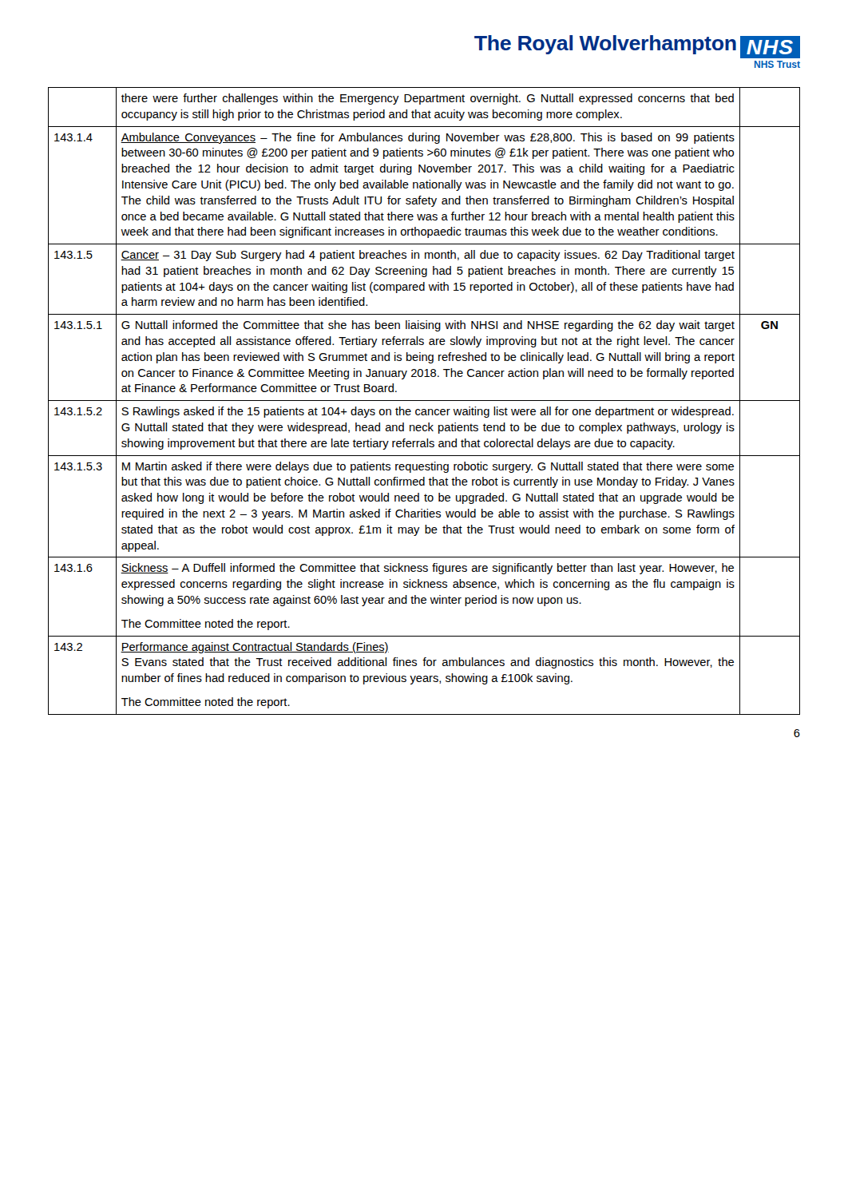The Royal Wolverhampton NHS
NHS Trust
| | there were further challenges within the Emergency Department overnight. G Nuttall expressed concerns that bed occupancy is still high prior to the Christmas period and that acuity was becoming more complex. | |
| 143.1.4 | Ambulance Conveyances – The fine for Ambulances during November was £28,800. This is based on 99 patients between 30-60 minutes @ £200 per patient and 9 patients >60 minutes @ £1k per patient. There was one patient who breached the 12 hour decision to admit target during November 2017. This was a child waiting for a Paediatric Intensive Care Unit (PICU) bed. The only bed available nationally was in Newcastle and the family did not want to go. The child was transferred to the Trusts Adult ITU for safety and then transferred to Birmingham Children’s Hospital once a bed became available. G Nuttall stated that there was a further 12 hour breach with a mental health patient this week and that there had been significant increases in orthopaedic traumas this week due to the weather conditions. | |
| 143.1.5 | Cancer – 31 Day Sub Surgery had 4 patient breaches in month, all due to capacity issues. 62 Day Traditional target had 31 patient breaches in month and 62 Day Screening had 5 patient breaches in month. There are currently 15 patients at 104+ days on the cancer waiting list (compared with 15 reported in October), all of these patients have had a harm review and no harm has been identified. | |
| 143.1.5.1 | G Nuttall informed the Committee that she has been liaising with NHSI and NHSE regarding the 62 day wait target and has accepted all assistance offered. Tertiary referrals are slowly improving but not at the right level. The cancer action plan has been reviewed with S Grummet and is being refreshed to be clinically lead. G Nuttall will bring a report on Cancer to Finance & Committee Meeting in January 2018. The Cancer action plan will need to be formally reported at Finance & Performance Committee or Trust Board. | GN |
| 143.1.5.2 | S Rawlings asked if the 15 patients at 104+ days on the cancer waiting list were all for one department or widespread. G Nuttall stated that they were widespread, head and neck patients tend to be due to complex pathways, urology is showing improvement but that there are late tertiary referrals and that colorectal delays are due to capacity. | |
| 143.1.5.3 | M Martin asked if there were delays due to patients requesting robotic surgery. G Nuttall stated that there were some but that this was due to patient choice. G Nuttall confirmed that the robot is currently in use Monday to Friday. J Vanes asked how long it would be before the robot would need to be upgraded. G Nuttall stated that an upgrade would be required in the next 2 – 3 years. M Martin asked if Charities would be able to assist with the purchase. S Rawlings stated that as the robot would cost approx. £1m it may be that the Trust would need to embark on some form of appeal. | |
| 143.1.6 | Sickness – A Duffell informed the Committee that sickness figures are significantly better than last year. However, he expressed concerns regarding the slight increase in sickness absence, which is concerning as the flu campaign is showing a 50% success rate against 60% last year and the winter period is now upon us. The Committee noted the report. | |
| 143.2 | Performance against Contractual Standards (Fines) S Evans stated that the Trust received additional fines for ambulances and diagnostics this month. However, the number of fines had reduced in comparison to previous years, showing a £100k saving. The Committee noted the report. | |
6